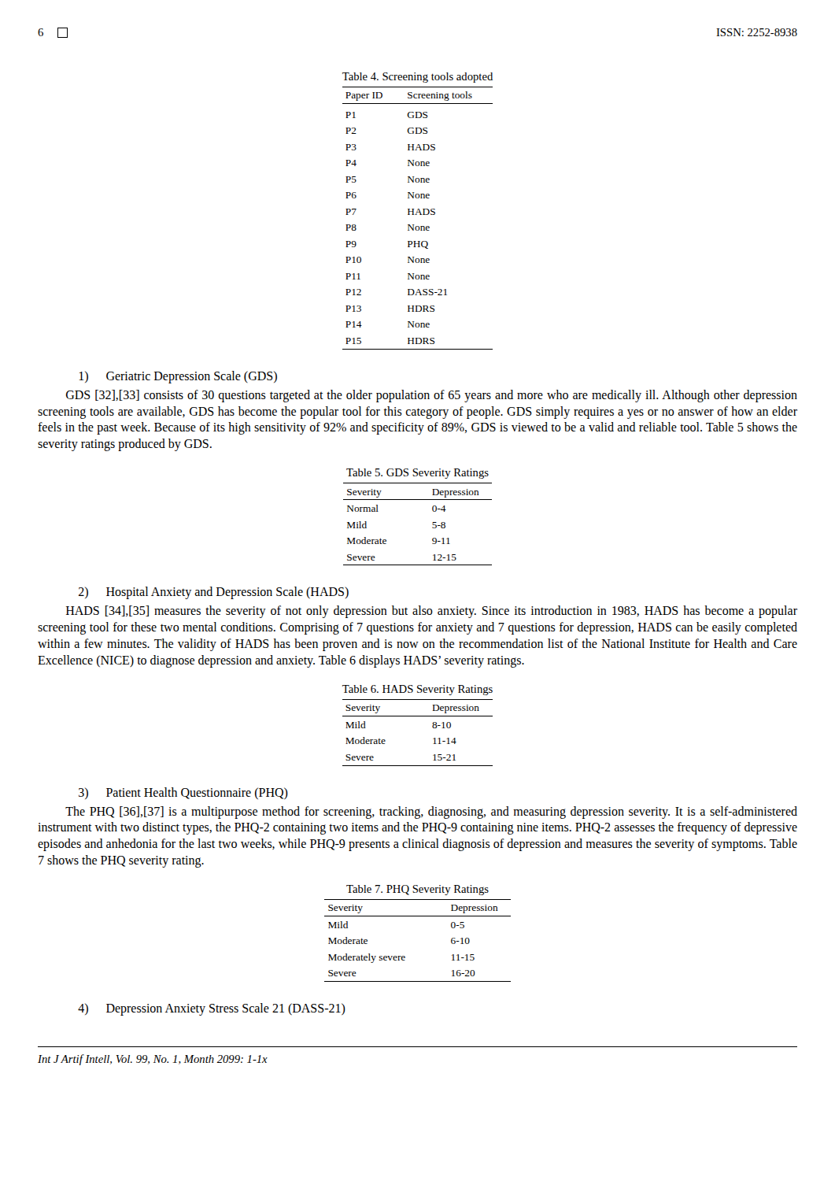6
ISSN: 2252-8938
Table 4. Screening tools adopted
| Paper ID | Screening tools |
| --- | --- |
| P1 | GDS |
| P2 | GDS |
| P3 | HADS |
| P4 | None |
| P5 | None |
| P6 | None |
| P7 | HADS |
| P8 | None |
| P9 | PHQ |
| P10 | None |
| P11 | None |
| P12 | DASS-21 |
| P13 | HDRS |
| P14 | None |
| P15 | HDRS |
1) Geriatric Depression Scale (GDS)
GDS [32],[33] consists of 30 questions targeted at the older population of 65 years and more who are medically ill. Although other depression screening tools are available, GDS has become the popular tool for this category of people. GDS simply requires a yes or no answer of how an elder feels in the past week. Because of its high sensitivity of 92% and specificity of 89%, GDS is viewed to be a valid and reliable tool. Table 5 shows the severity ratings produced by GDS.
Table 5. GDS Severity Ratings
| Severity | Depression |
| --- | --- |
| Normal | 0-4 |
| Mild | 5-8 |
| Moderate | 9-11 |
| Severe | 12-15 |
2) Hospital Anxiety and Depression Scale (HADS)
HADS [34],[35] measures the severity of not only depression but also anxiety. Since its introduction in 1983, HADS has become a popular screening tool for these two mental conditions. Comprising of 7 questions for anxiety and 7 questions for depression, HADS can be easily completed within a few minutes. The validity of HADS has been proven and is now on the recommendation list of the National Institute for Health and Care Excellence (NICE) to diagnose depression and anxiety. Table 6 displays HADS’ severity ratings.
Table 6. HADS Severity Ratings
| Severity | Depression |
| --- | --- |
| Mild | 8-10 |
| Moderate | 11-14 |
| Severe | 15-21 |
3) Patient Health Questionnaire (PHQ)
The PHQ [36],[37] is a multipurpose method for screening, tracking, diagnosing, and measuring depression severity. It is a self-administered instrument with two distinct types, the PHQ-2 containing two items and the PHQ-9 containing nine items. PHQ-2 assesses the frequency of depressive episodes and anhedonia for the last two weeks, while PHQ-9 presents a clinical diagnosis of depression and measures the severity of symptoms. Table 7 shows the PHQ severity rating.
Table 7. PHQ Severity Ratings
| Severity | Depression |
| --- | --- |
| Mild | 0-5 |
| Moderate | 6-10 |
| Moderately severe | 11-15 |
| Severe | 16-20 |
4) Depression Anxiety Stress Scale 21 (DASS-21)
Int J Artif Intell, Vol. 99, No. 1, Month 2099: 1-1x